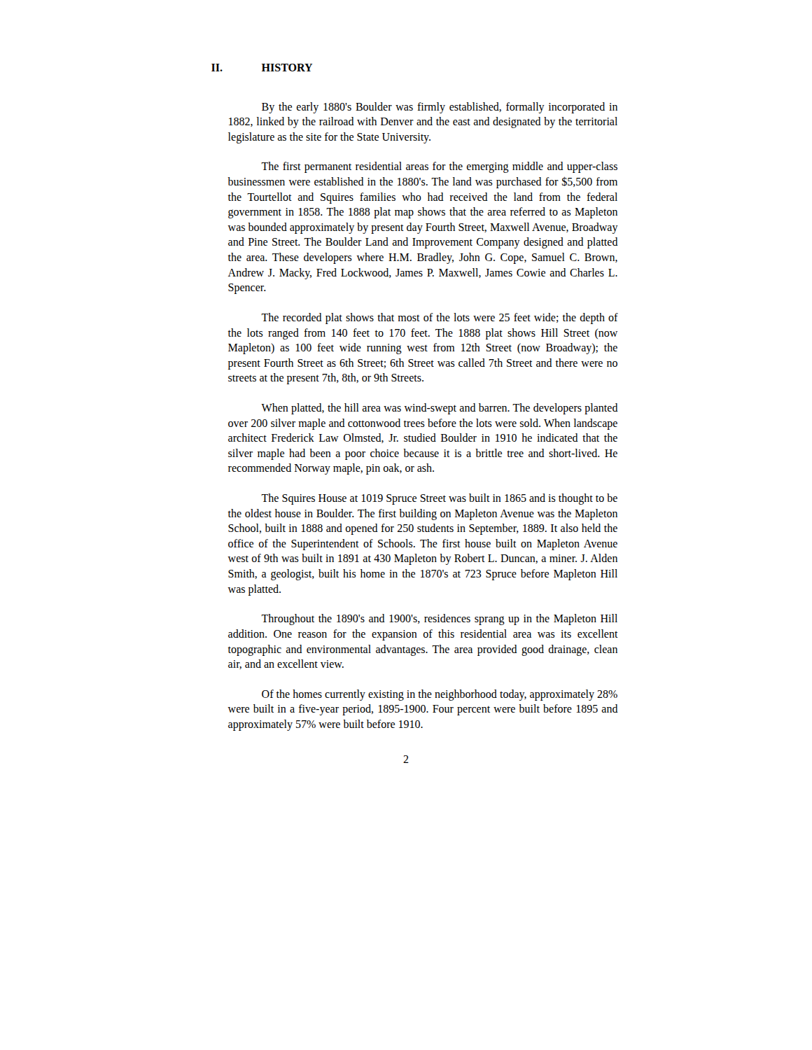II. HISTORY
By the early 1880's Boulder was firmly established, formally incorporated in 1882, linked by the railroad with Denver and the east and designated by the territorial legislature as the site for the State University.
The first permanent residential areas for the emerging middle and upper-class businessmen were established in the 1880's. The land was purchased for $5,500 from the Tourtellot and Squires families who had received the land from the federal government in 1858. The 1888 plat map shows that the area referred to as Mapleton was bounded approximately by present day Fourth Street, Maxwell Avenue, Broadway and Pine Street. The Boulder Land and Improvement Company designed and platted the area. These developers where H.M. Bradley, John G. Cope, Samuel C. Brown, Andrew J. Macky, Fred Lockwood, James P. Maxwell, James Cowie and Charles L. Spencer.
The recorded plat shows that most of the lots were 25 feet wide; the depth of the lots ranged from 140 feet to 170 feet. The 1888 plat shows Hill Street (now Mapleton) as 100 feet wide running west from 12th Street (now Broadway); the present Fourth Street as 6th Street; 6th Street was called 7th Street and there were no streets at the present 7th, 8th, or 9th Streets.
When platted, the hill area was wind-swept and barren. The developers planted over 200 silver maple and cottonwood trees before the lots were sold. When landscape architect Frederick Law Olmsted, Jr. studied Boulder in 1910 he indicated that the silver maple had been a poor choice because it is a brittle tree and short-lived. He recommended Norway maple, pin oak, or ash.
The Squires House at 1019 Spruce Street was built in 1865 and is thought to be the oldest house in Boulder. The first building on Mapleton Avenue was the Mapleton School, built in 1888 and opened for 250 students in September, 1889. It also held the office of the Superintendent of Schools. The first house built on Mapleton Avenue west of 9th was built in 1891 at 430 Mapleton by Robert L. Duncan, a miner. J. Alden Smith, a geologist, built his home in the 1870's at 723 Spruce before Mapleton Hill was platted.
Throughout the 1890's and 1900's, residences sprang up in the Mapleton Hill addition. One reason for the expansion of this residential area was its excellent topographic and environmental advantages. The area provided good drainage, clean air, and an excellent view.
Of the homes currently existing in the neighborhood today, approximately 28% were built in a five-year period, 1895-1900. Four percent were built before 1895 and approximately 57% were built before 1910.
2